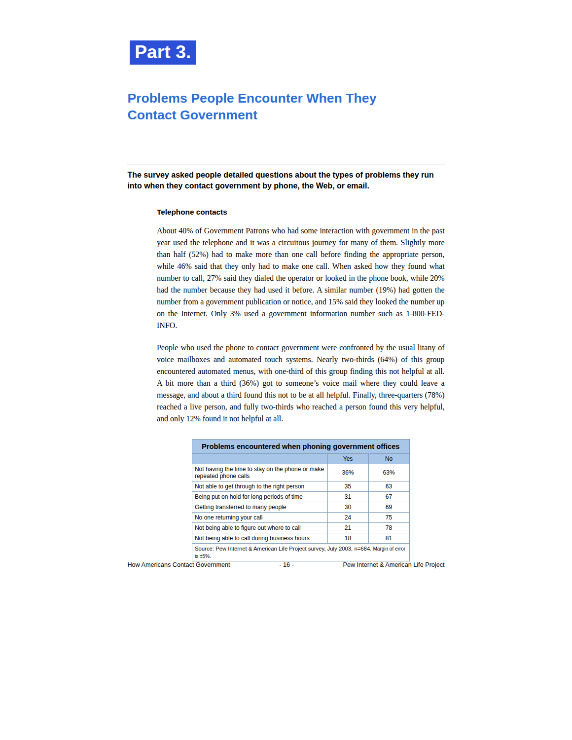Part 3.
Problems People Encounter When They Contact Government
The survey asked people detailed questions about the types of problems they run into when they contact government by phone, the Web, or email.
Telephone contacts
About 40% of Government Patrons who had some interaction with government in the past year used the telephone and it was a circuitous journey for many of them. Slightly more than half (52%) had to make more than one call before finding the appropriate person, while 46% said that they only had to make one call. When asked how they found what number to call, 27% said they dialed the operator or looked in the phone book, while 20% had the number because they had used it before. A similar number (19%) had gotten the number from a government publication or notice, and 15% said they looked the number up on the Internet. Only 3% used a government information number such as 1-800-FED-INFO.
People who used the phone to contact government were confronted by the usual litany of voice mailboxes and automated touch systems. Nearly two-thirds (64%) of this group encountered automated menus, with one-third of this group finding this not helpful at all. A bit more than a third (36%) got to someone’s voice mail where they could leave a message, and about a third found this not to be at all helpful. Finally, three-quarters (78%) reached a live person, and fully two-thirds who reached a person found this very helpful, and only 12% found it not helpful at all.
Problems encountered when phoning government offices
| | Yes | No |
| --- | --- | --- |
| Not having the time to stay on the phone or make repeated phone calls | 36% | 63% |
| Not able to get through to the right person | 35 | 63 |
| Being put on hold for long periods of time | 31 | 67 |
| Getting transferred to many people | 30 | 69 |
| No one returning your call | 24 | 75 |
| Not being able to figure out where to call | 21 | 78 |
| Not being able to call during business hours | 18 | 81 |
| Source: Pew Internet & American Life Project survey, July 2003, n=684. Margin of error is ±5%. |
How Americans Contact Government
- 16 -
Pew Internet & American Life Project